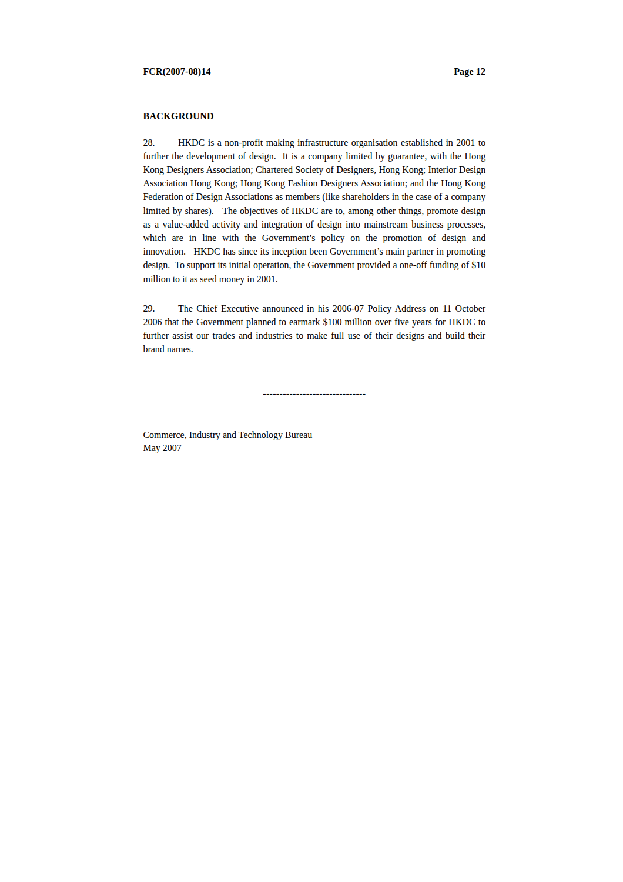FCR(2007-08)14 Page 12
BACKGROUND
28. HKDC is a non-profit making infrastructure organisation established in 2001 to further the development of design. It is a company limited by guarantee, with the Hong Kong Designers Association; Chartered Society of Designers, Hong Kong; Interior Design Association Hong Kong; Hong Kong Fashion Designers Association; and the Hong Kong Federation of Design Associations as members (like shareholders in the case of a company limited by shares). The objectives of HKDC are to, among other things, promote design as a value-added activity and integration of design into mainstream business processes, which are in line with the Government’s policy on the promotion of design and innovation. HKDC has since its inception been Government’s main partner in promoting design. To support its initial operation, the Government provided a one-off funding of $10 million to it as seed money in 2001.
29. The Chief Executive announced in his 2006-07 Policy Address on 11 October 2006 that the Government planned to earmark $100 million over five years for HKDC to further assist our trades and industries to make full use of their designs and build their brand names.
-------------------------------
Commerce, Industry and Technology Bureau
May 2007